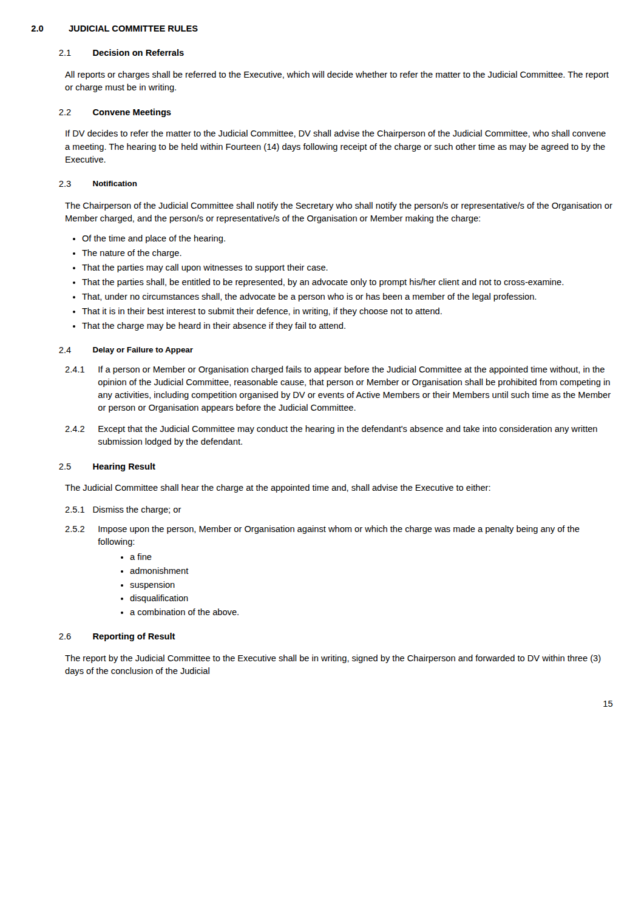2.0 JUDICIAL COMMITTEE RULES
2.1 Decision on Referrals
All reports or charges shall be referred to the Executive, which will decide whether to refer the matter to the Judicial Committee. The report or charge must be in writing.
2.2 Convene Meetings
If DV decides to refer the matter to the Judicial Committee, DV shall advise the Chairperson of the Judicial Committee, who shall convene a meeting. The hearing to be held within Fourteen (14) days following receipt of the charge or such other time as may be agreed to by the Executive.
2.3 Notification
The Chairperson of the Judicial Committee shall notify the Secretary who shall notify the person/s or representative/s of the Organisation or Member charged, and the person/s or representative/s of the Organisation or Member making the charge:
Of the time and place of the hearing.
The nature of the charge.
That the parties may call upon witnesses to support their case.
That the parties shall, be entitled to be represented, by an advocate only to prompt his/her client and not to cross-examine.
That, under no circumstances shall, the advocate be a person who is or has been a member of the legal profession.
That it is in their best interest to submit their defence, in writing, if they choose not to attend.
That the charge may be heard in their absence if they fail to attend.
2.4 Delay or Failure to Appear
2.4.1 If a person or Member or Organisation charged fails to appear before the Judicial Committee at the appointed time without, in the opinion of the Judicial Committee, reasonable cause, that person or Member or Organisation shall be prohibited from competing in any activities, including competition organised by DV or events of Active Members or their Members until such time as the Member or person or Organisation appears before the Judicial Committee.
2.4.2 Except that the Judicial Committee may conduct the hearing in the defendant's absence and take into consideration any written submission lodged by the defendant.
2.5 Hearing Result
The Judicial Committee shall hear the charge at the appointed time and, shall advise the Executive to either:
2.5.1 Dismiss the charge; or
2.5.2 Impose upon the person, Member or Organisation against whom or which the charge was made a penalty being any of the following:
a fine
admonishment
suspension
disqualification
a combination of the above.
2.6 Reporting of Result
The report by the Judicial Committee to the Executive shall be in writing, signed by the Chairperson and forwarded to DV within three (3) days of the conclusion of the Judicial
15